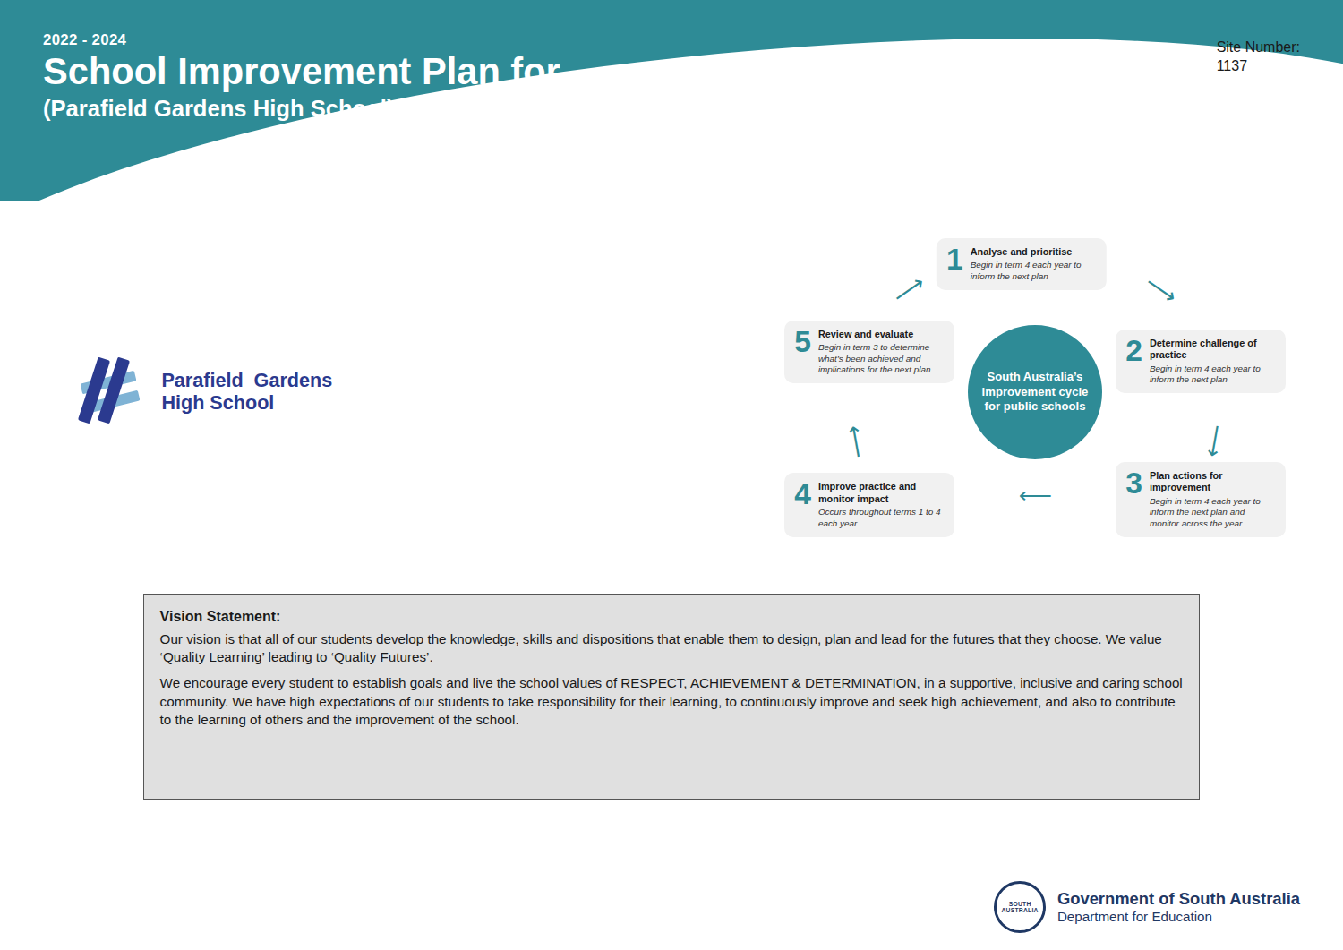2022 - 2024
School Improvement Plan for
(Parafield Gardens High School)
Site Number:
1137
Parafield Gardens High School
South Australia’s improvement cycle for public schools
1
Analyse and prioritise Begin in term 4 each year to inform the next plan
2
Determine challenge of practice Begin in term 4 each year to inform the next plan
3
Plan actions for improvement Begin in term 4 each year to inform the next plan and monitor across the year
4
Improve practice and monitor impact Occurs throughout terms 1 to 4 each year
5
Review and evaluate Begin in term 3 to determine what’s been achieved and implications for the next plan
⟶ ⟶ ⟶ ⟶ ⟶
Vision Statement:
Our vision is that all of our students develop the knowledge, skills and dispositions that enable them to design, plan and lead for the futures that they choose. We value ‘Quality Learning’ leading to ‘Quality Futures’.
We encourage every student to establish goals and live the school values of RESPECT, ACHIEVEMENT & DETERMINATION, in a supportive, inclusive and caring school community. We have high expectations of our students to take responsibility for their learning, to continuously improve and seek high achievement, and also to contribute to the learning of others and the improvement of the school.
SOUTH
AUSTRALIA
Government of South Australia
Department for Education